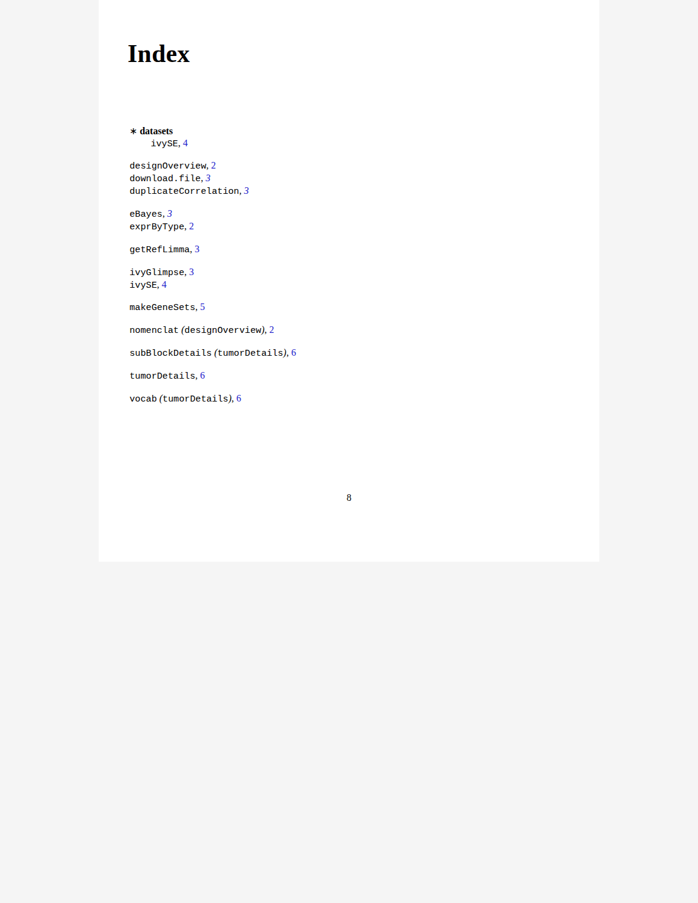Index
∗ datasets
ivySE, 4
designOverview, 2
download.file, 3
duplicateCorrelation, 3
eBayes, 3
exprByType, 2
getRefLimma, 3
ivyGlimpse, 3
ivySE, 4
makeGeneSets, 5
nomenclat (designOverview), 2
subBlockDetails (tumorDetails), 6
tumorDetails, 6
vocab (tumorDetails), 6
8